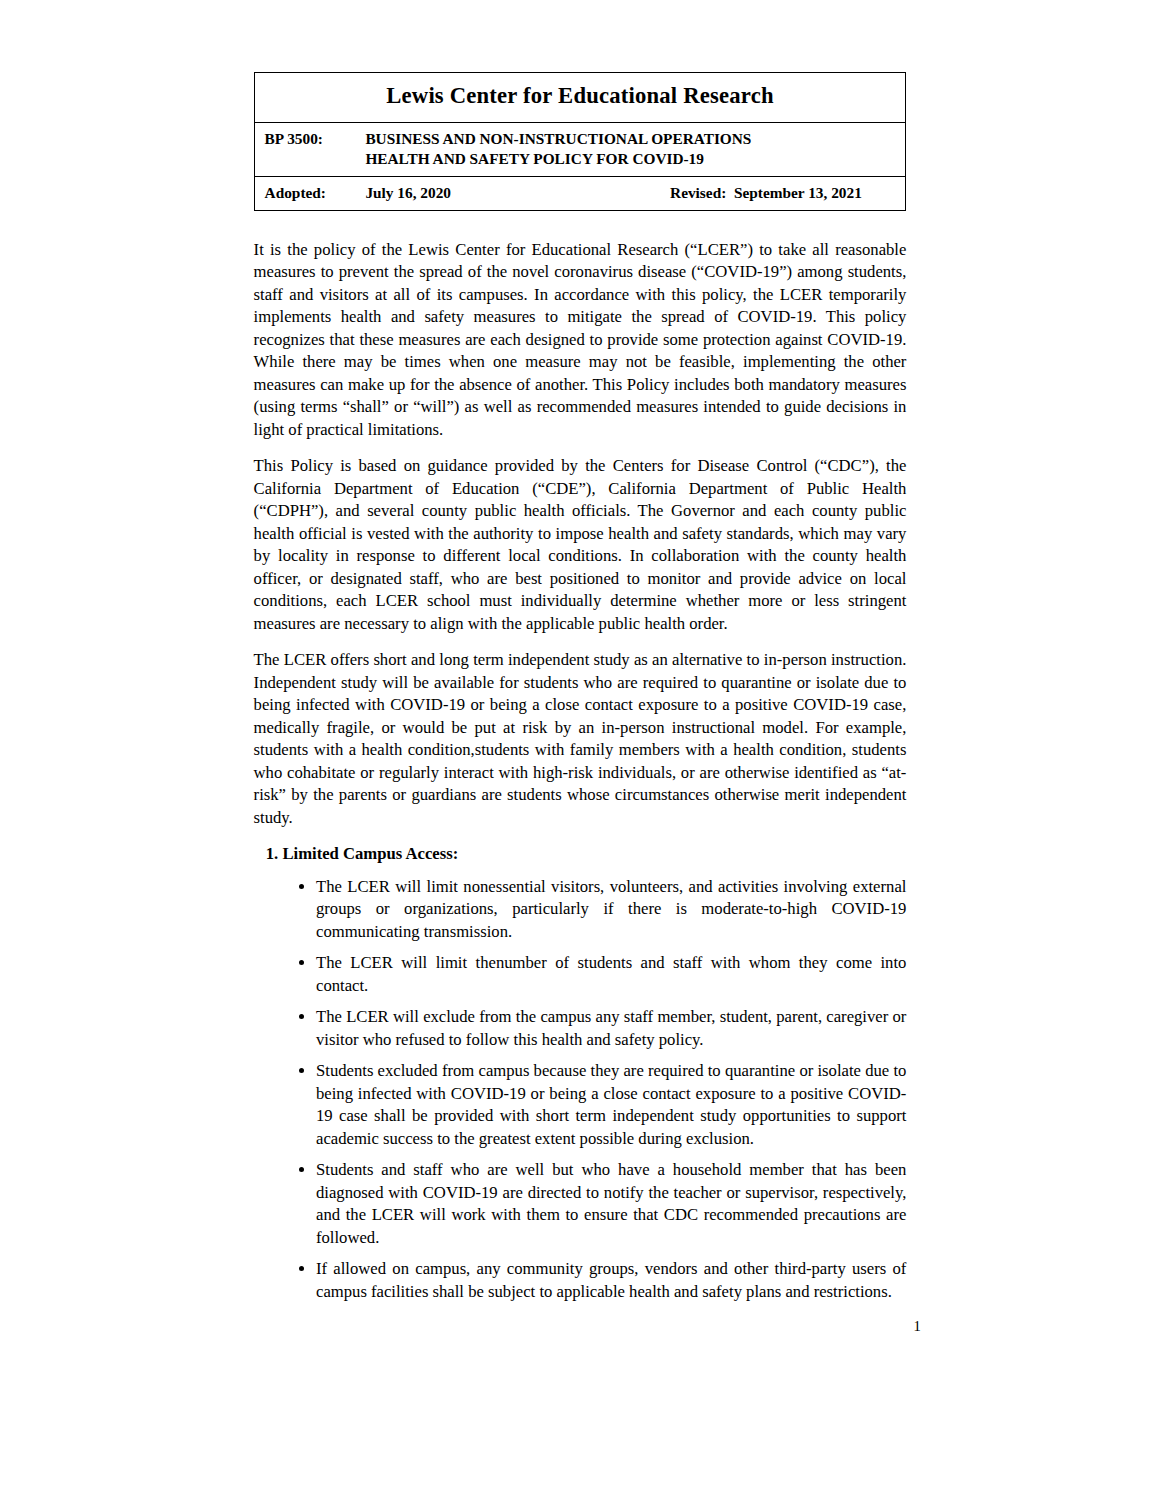Lewis Center for Educational Research
BP 3500:
BUSINESS AND NON-INSTRUCTIONAL OPERATIONS HEALTH AND SAFETY POLICY FOR COVID-19
Adopted:
July 16, 2020 Revised: September 13, 2021
It is the policy of the Lewis Center for Educational Research (“LCER”) to take all reasonable measures to prevent the spread of the novel coronavirus disease (“COVID-19”) among students, staff and visitors at all of its campuses. In accordance with this policy, the LCER temporarily implements health and safety measures to mitigate the spread of COVID-19. This policy recognizes that these measures are each designed to provide some protection against COVID-19. While there may be times when one measure may not be feasible, implementing the other measures can make up for the absence of another. This Policy includes both mandatory measures (using terms “shall” or “will”) as well as recommended measures intended to guide decisions in light of practical limitations.
This Policy is based on guidance provided by the Centers for Disease Control (“CDC”), the California Department of Education (“CDE”), California Department of Public Health (“CDPH”), and several county public health officials. The Governor and each county public health official is vested with the authority to impose health and safety standards, which may vary by locality in response to different local conditions. In collaboration with the county health officer, or designated staff, who are best positioned to monitor and provide advice on local conditions, each LCER school must individually determine whether more or less stringent measures are necessary to align with the applicable public health order.
The LCER offers short and long term independent study as an alternative to in-person instruction. Independent study will be available for students who are required to quarantine or isolate due to being infected with COVID-19 or being a close contact exposure to a positive COVID-19 case, medically fragile, or would be put at risk by an in-person instructional model. For example, students with a health condition,students with family members with a health condition, students who cohabitate or regularly interact with high-risk individuals, or are otherwise identified as “at-risk” by the parents or guardians are students whose circumstances otherwise merit independent study.
Limited Campus Access:
The LCER will limit nonessential visitors, volunteers, and activities involving external groups or organizations, particularly if there is moderate-to-high COVID-19 communicating transmission.
The LCER will limit thenumber of students and staff with whom they come into contact.
The LCER will exclude from the campus any staff member, student, parent, caregiver or visitor who refused to follow this health and safety policy.
Students excluded from campus because they are required to quarantine or isolate due to being infected with COVID-19 or being a close contact exposure to a positive COVID-19 case shall be provided with short term independent study opportunities to support academic success to the greatest extent possible during exclusion.
Students and staff who are well but who have a household member that has been diagnosed with COVID-19 are directed to notify the teacher or supervisor, respectively, and the LCER will work with them to ensure that CDC recommended precautions are followed.
If allowed on campus, any community groups, vendors and other third-party users of campus facilities shall be subject to applicable health and safety plans and restrictions.
1